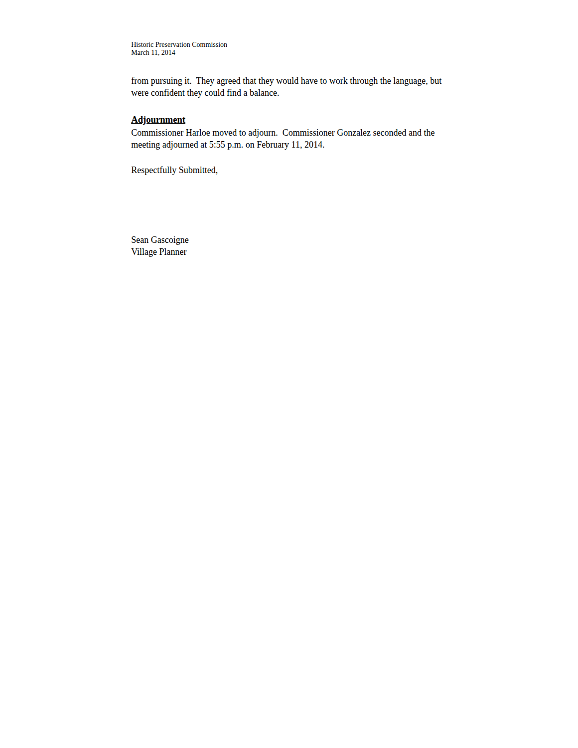Historic Preservation Commission
March 11, 2014
from pursuing it. They agreed that they would have to work through the language, but were confident they could find a balance.
Adjournment
Commissioner Harloe moved to adjourn. Commissioner Gonzalez seconded and the meeting adjourned at 5:55 p.m. on February 11, 2014.
Respectfully Submitted,
Sean Gascoigne
Village Planner